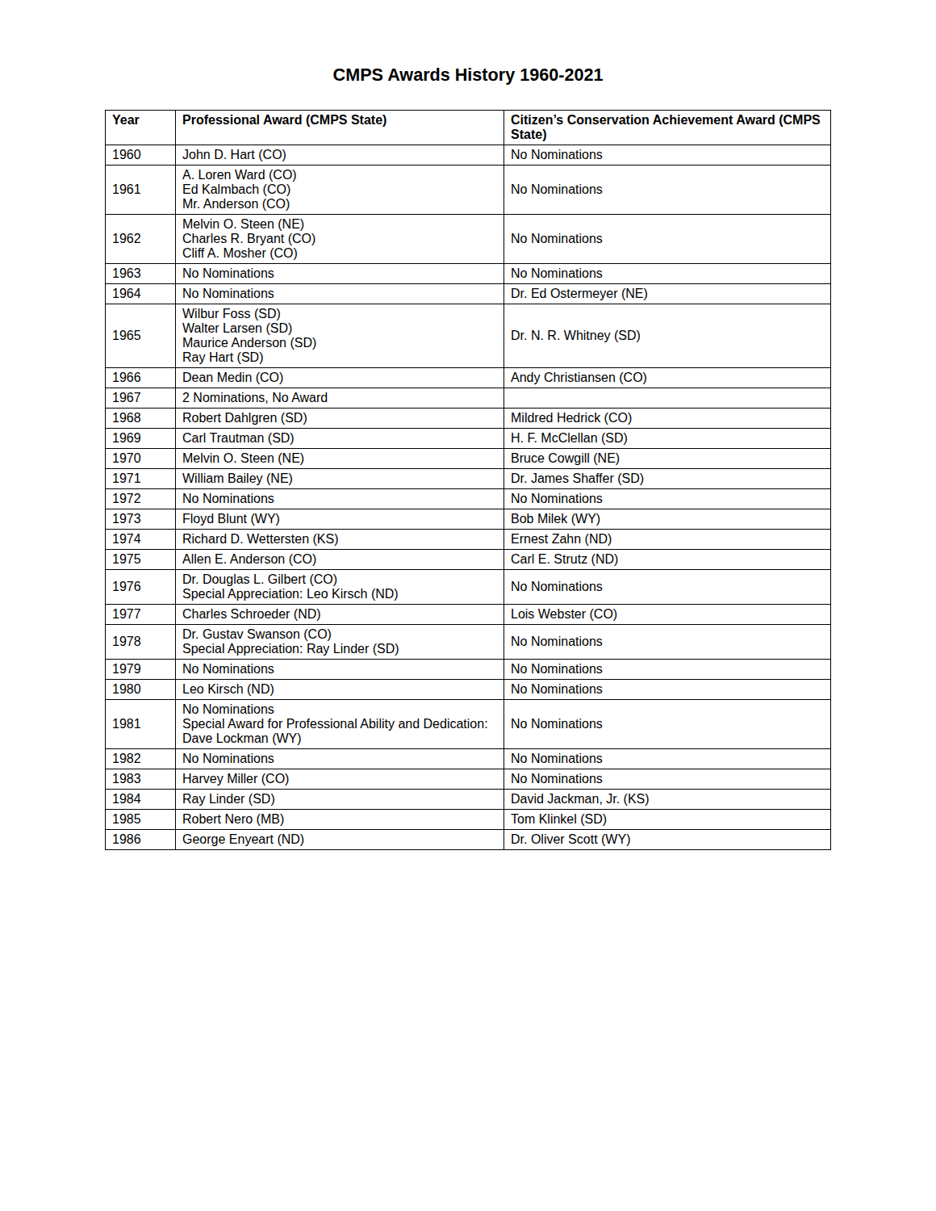CMPS Awards History 1960-2021
| Year | Professional Award (CMPS State) | Citizen’s Conservation Achievement Award (CMPS State) |
| --- | --- | --- |
| 1960 | John D. Hart (CO) | No Nominations |
| 1961 | A. Loren Ward (CO) Ed Kalmbach (CO) Mr. Anderson (CO) | No Nominations |
| 1962 | Melvin O. Steen (NE) Charles R. Bryant (CO) Cliff A. Mosher (CO) | No Nominations |
| 1963 | No Nominations | No Nominations |
| 1964 | No Nominations | Dr. Ed Ostermeyer (NE) |
| 1965 | Wilbur Foss (SD) Walter Larsen (SD) Maurice Anderson (SD) Ray Hart (SD) | Dr. N. R. Whitney (SD) |
| 1966 | Dean Medin (CO) | Andy Christiansen (CO) |
| 1967 | 2 Nominations, No Award | |
| 1968 | Robert Dahlgren (SD) | Mildred Hedrick (CO) |
| 1969 | Carl Trautman (SD) | H. F. McClellan (SD) |
| 1970 | Melvin O. Steen (NE) | Bruce Cowgill (NE) |
| 1971 | William Bailey (NE) | Dr. James Shaffer (SD) |
| 1972 | No Nominations | No Nominations |
| 1973 | Floyd Blunt (WY) | Bob Milek (WY) |
| 1974 | Richard D. Wettersten (KS) | Ernest Zahn (ND) |
| 1975 | Allen E. Anderson (CO) | Carl E. Strutz (ND) |
| 1976 | Dr. Douglas L. Gilbert (CO) Special Appreciation: Leo Kirsch (ND) | No Nominations |
| 1977 | Charles Schroeder (ND) | Lois Webster (CO) |
| 1978 | Dr. Gustav Swanson (CO) Special Appreciation: Ray Linder (SD) | No Nominations |
| 1979 | No Nominations | No Nominations |
| 1980 | Leo Kirsch (ND) | No Nominations |
| 1981 | No Nominations Special Award for Professional Ability and Dedication: Dave Lockman (WY) | No Nominations |
| 1982 | No Nominations | No Nominations |
| 1983 | Harvey Miller (CO) | No Nominations |
| 1984 | Ray Linder (SD) | David Jackman, Jr. (KS) |
| 1985 | Robert Nero (MB) | Tom Klinkel (SD) |
| 1986 | George Enyeart (ND) | Dr. Oliver Scott (WY) |